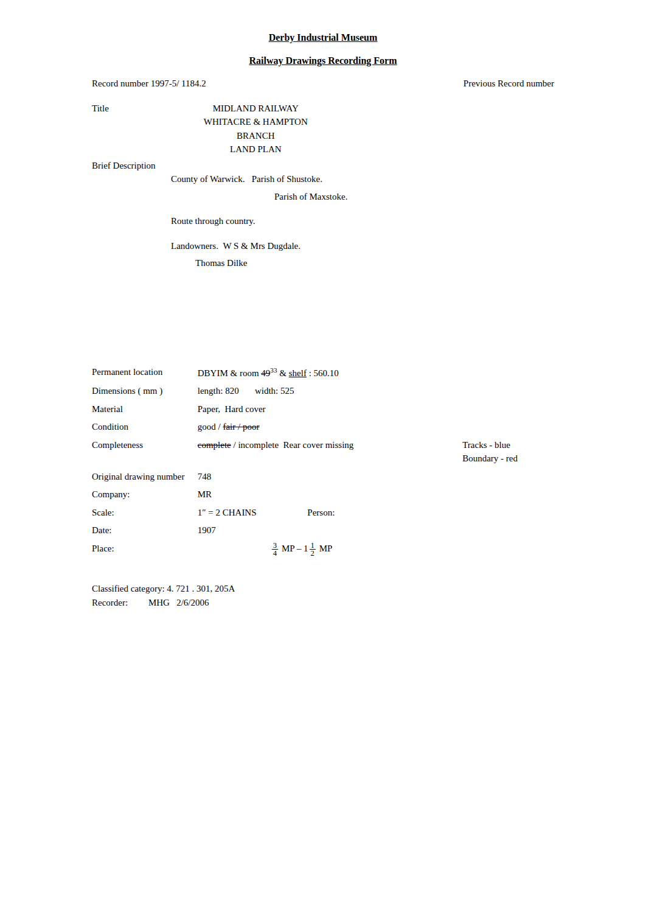Derby Industrial Museum
Railway Drawings Recording Form
Record number 1997-5/ 1184.2 Previous Record number
Title MIDLAND RAILWAY
WHITACRE & HAMPTON
BRANCH
LAND PLAN
Brief Description
County of Warwick. Parish of Shustoke.
Parish of Maxstoke.
Route through country.
Landowners. W S & Mrs Dugdale.
Thomas Dilke
Permanent location DBYIM & room 4933 & shelf : 560.10
Dimensions ( mm ) length: 820 width: 525
Material Paper, Hard cover
Condition good / fair / poor
Completeness complete / incomplete Rear cover missing Tracks - blue
Boundary - red
Original drawing number 748
Company: MR
Scale: 1″ = 2 CHAINS Person:
Date: 1907
Place: 34 MP – 112 MP
Classified category: 4. 721 . 301, 205A
Recorder: MHG 2/6/2006